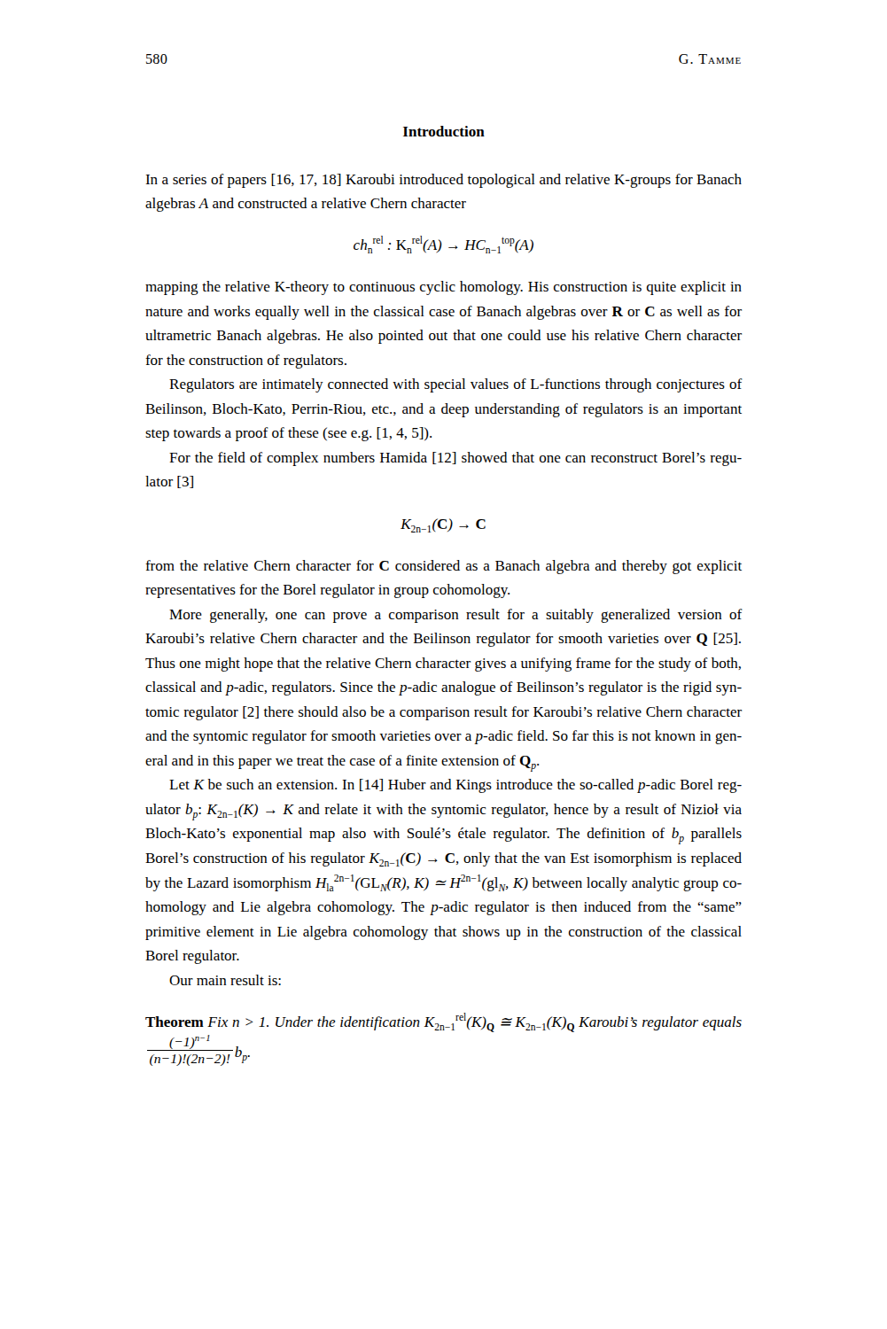580 G. Tamme
Introduction
In a series of papers [16, 17, 18] Karoubi introduced topological and relative K-groups for Banach algebras A and constructed a relative Chern character
chnrel : Knrel(A) → HCn−1top(A)
mapping the relative K-theory to continuous cyclic homology. His construction is quite explicit in nature and works equally well in the classical case of Banach algebras over R or C as well as for ultrametric Banach algebras. He also pointed out that one could use his relative Chern character for the construction of regulators.
Regulators are intimately connected with special values of L-functions through conjectures of Beilinson, Bloch-Kato, Perrin-Riou, etc., and a deep understanding of regulators is an important step towards a proof of these (see e.g. [1, 4, 5]).
For the field of complex numbers Hamida [12] showed that one can reconstruct Borel’s regulator [3]
K2n−1(C) → C
from the relative Chern character for C considered as a Banach algebra and thereby got explicit representatives for the Borel regulator in group cohomology.
More generally, one can prove a comparison result for a suitably generalized version of Karoubi’s relative Chern character and the Beilinson regulator for smooth varieties over Q [25]. Thus one might hope that the relative Chern character gives a unifying frame for the study of both, classical and p-adic, regulators. Since the p-adic analogue of Beilinson’s regulator is the rigid syntomic regulator [2] there should also be a comparison result for Karoubi’s relative Chern character and the syntomic regulator for smooth varieties over a p-adic field. So far this is not known in general and in this paper we treat the case of a finite extension of Qp.
Let K be such an extension. In [14] Huber and Kings introduce the so-called p-adic Borel regulator bp: K2n−1(K) → K and relate it with the syntomic regulator, hence by a result of Nizioł via Bloch-Kato’s exponential map also with Soulé’s étale regulator. The definition of bp parallels Borel’s construction of his regulator K2n−1(C) → C, only that the van Est isomorphism is replaced by the Lazard isomorphism Hla2n−1(GLN(R), K) ≃ H2n−1(glN, K) between locally analytic group cohomology and Lie algebra cohomology. The p-adic regulator is then induced from the “same” primitive element in Lie algebra cohomology that shows up in the construction of the classical Borel regulator.
Our main result is:
Theorem Fix n > 1. Under the identification K2n−1rel(K)Q ≅ K2n−1(K)Q Karoubi’s regulator equals (−1)n−1(n−1)!(2n−2)!bp.